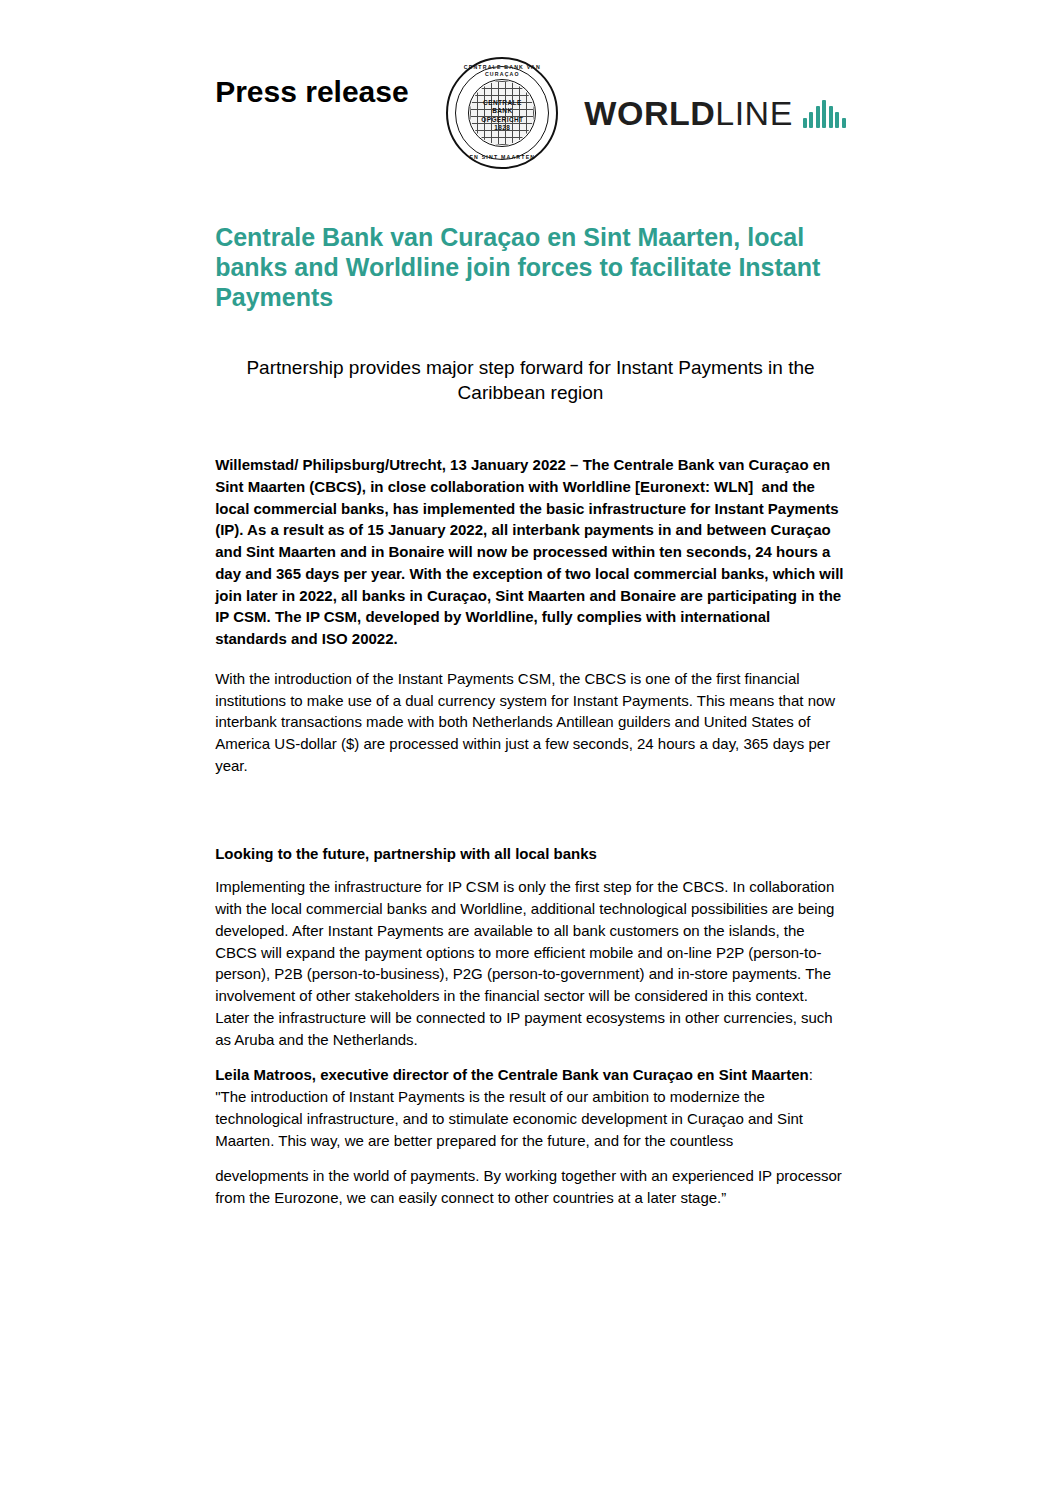Press release
Centrale Bank van Curaçao
Centrale
Bank
Opgericht
1828
en Sint Maarten
WORLD LINE
Centrale Bank van Curaçao en Sint Maarten, local banks and Worldline join forces to facilitate Instant Payments
Partnership provides major step forward for Instant Payments in the Caribbean region
Willemstad/ Philipsburg/Utrecht, 13 January 2022 – The Centrale Bank van Curaçao en Sint Maarten (CBCS), in close collaboration with Worldline [Euronext: WLN] and the local commercial banks, has implemented the basic infrastructure for Instant Payments (IP). As a result as of 15 January 2022, all interbank payments in and between Curaçao and Sint Maarten and in Bonaire will now be processed within ten seconds, 24 hours a day and 365 days per year. With the exception of two local commercial banks, which will join later in 2022, all banks in Curaçao, Sint Maarten and Bonaire are participating in the IP CSM. The IP CSM, developed by Worldline, fully complies with international standards and ISO 20022.
With the introduction of the Instant Payments CSM, the CBCS is one of the first financial institutions to make use of a dual currency system for Instant Payments. This means that now interbank transactions made with both Netherlands Antillean guilders and United States of America US-dollar ($) are processed within just a few seconds, 24 hours a day, 365 days per year.
Looking to the future, partnership with all local banks
Implementing the infrastructure for IP CSM is only the first step for the CBCS. In collaboration with the local commercial banks and Worldline, additional technological possibilities are being developed. After Instant Payments are available to all bank customers on the islands, the CBCS will expand the payment options to more efficient mobile and on-line P2P (person-to-person), P2B (person-to-business), P2G (person-to-government) and in-store payments. The involvement of other stakeholders in the financial sector will be considered in this context. Later the infrastructure will be connected to IP payment ecosystems in other currencies, such as Aruba and the Netherlands.
Leila Matroos, executive director of the Centrale Bank van Curaçao en Sint Maarten: "The introduction of Instant Payments is the result of our ambition to modernize the technological infrastructure, and to stimulate economic development in Curaçao and Sint Maarten. This way, we are better prepared for the future, and for the countless
developments in the world of payments. By working together with an experienced IP processor from the Eurozone, we can easily connect to other countries at a later stage.”